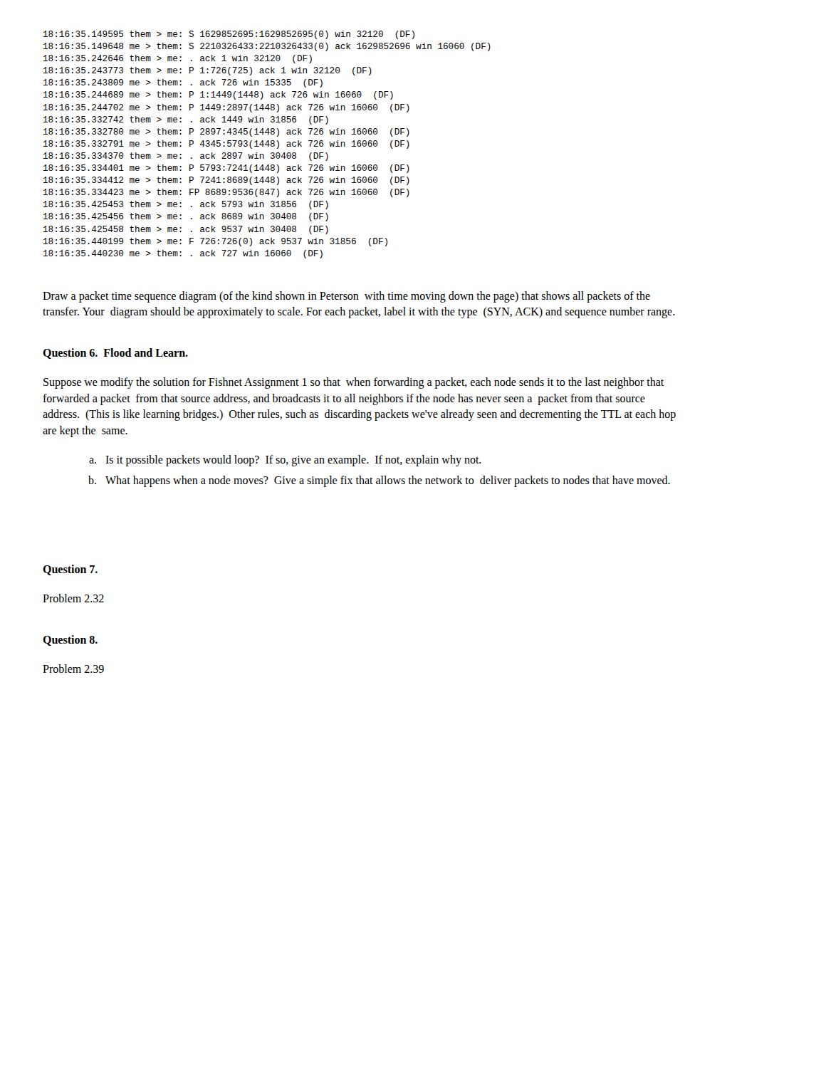18:16:35.149595 them > me: S 1629852695:1629852695(0) win 32120  (DF)
18:16:35.149648 me > them: S 2210326433:2210326433(0) ack 1629852696 win 16060 (DF)
18:16:35.242646 them > me: . ack 1 win 32120  (DF)
18:16:35.243773 them > me: P 1:726(725) ack 1 win 32120  (DF)
18:16:35.243809 me > them: . ack 726 win 15335  (DF)
18:16:35.244689 me > them: P 1:1449(1448) ack 726 win 16060  (DF)
18:16:35.244702 me > them: P 1449:2897(1448) ack 726 win 16060  (DF)
18:16:35.332742 them > me: . ack 1449 win 31856  (DF)
18:16:35.332780 me > them: P 2897:4345(1448) ack 726 win 16060  (DF)
18:16:35.332791 me > them: P 4345:5793(1448) ack 726 win 16060  (DF)
18:16:35.334370 them > me: . ack 2897 win 30408  (DF)
18:16:35.334401 me > them: P 5793:7241(1448) ack 726 win 16060  (DF)
18:16:35.334412 me > them: P 7241:8689(1448) ack 726 win 16060  (DF)
18:16:35.334423 me > them: FP 8689:9536(847) ack 726 win 16060  (DF)
18:16:35.425453 them > me: . ack 5793 win 31856  (DF)
18:16:35.425456 them > me: . ack 8689 win 30408  (DF)
18:16:35.425458 them > me: . ack 9537 win 30408  (DF)
18:16:35.440199 them > me: F 726:726(0) ack 9537 win 31856  (DF)
18:16:35.440230 me > them: . ack 727 win 16060  (DF)
Draw a packet time sequence diagram (of the kind shown in Peterson with time moving down the page) that shows all packets of the transfer. Your diagram should be approximately to scale. For each packet, label it with the type (SYN, ACK) and sequence number range.
Question 6. Flood and Learn.
Suppose we modify the solution for Fishnet Assignment 1 so that when forwarding a packet, each node sends it to the last neighbor that forwarded a packet from that source address, and broadcasts it to all neighbors if the node has never seen a packet from that source address. (This is like learning bridges.) Other rules, such as discarding packets we've already seen and decrementing the TTL at each hop are kept the same.
Is it possible packets would loop? If so, give an example. If not, explain why not.
What happens when a node moves? Give a simple fix that allows the network to deliver packets to nodes that have moved.
Question 7.
Problem 2.32
Question 8.
Problem 2.39